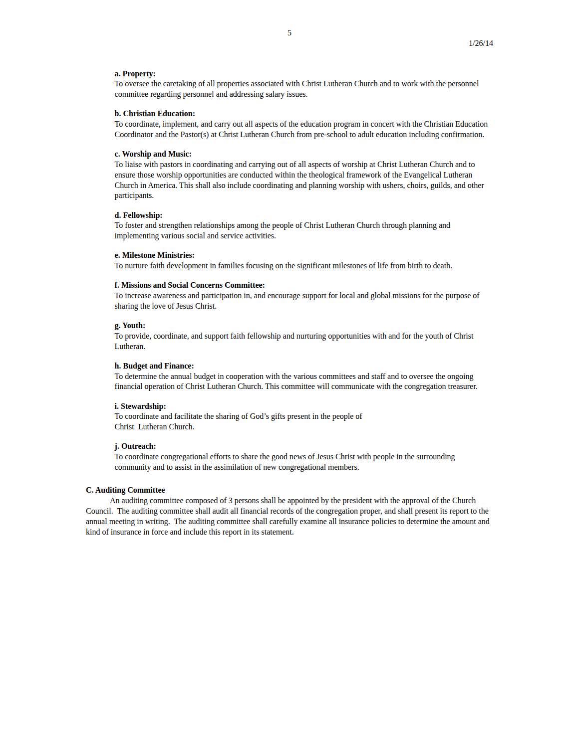5
1/26/14
a. Property:
To oversee the caretaking of all properties associated with Christ Lutheran Church and to work with the personnel committee regarding personnel and addressing salary issues.
b. Christian Education:
To coordinate, implement, and carry out all aspects of the education program in concert with the Christian Education Coordinator and the Pastor(s) at Christ Lutheran Church from pre-school to adult education including confirmation.
c. Worship and Music:
To liaise with pastors in coordinating and carrying out of all aspects of worship at Christ Lutheran Church and to ensure those worship opportunities are conducted within the theological framework of the Evangelical Lutheran Church in America. This shall also include coordinating and planning worship with ushers, choirs, guilds, and other participants.
d. Fellowship:
To foster and strengthen relationships among the people of Christ Lutheran Church through planning and implementing various social and service activities.
e. Milestone Ministries:
To nurture faith development in families focusing on the significant milestones of life from birth to death.
f. Missions and Social Concerns Committee:
To increase awareness and participation in, and encourage support for local and global missions for the purpose of sharing the love of Jesus Christ.
g. Youth:
To provide, coordinate, and support faith fellowship and nurturing opportunities with and for the youth of Christ Lutheran.
h. Budget and Finance:
To determine the annual budget in cooperation with the various committees and staff and to oversee the ongoing financial operation of Christ Lutheran Church. This committee will communicate with the congregation treasurer.
i. Stewardship:
To coordinate and facilitate the sharing of God’s gifts present in the people of
Christ Lutheran Church.
j. Outreach:
To coordinate congregational efforts to share the good news of Jesus Christ with people in the surrounding community and to assist in the assimilation of new congregational members.
C. Auditing Committee
An auditing committee composed of 3 persons shall be appointed by the president with the approval of the Church Council. The auditing committee shall audit all financial records of the congregation proper, and shall present its report to the annual meeting in writing. The auditing committee shall carefully examine all insurance policies to determine the amount and kind of insurance in force and include this report in its statement.